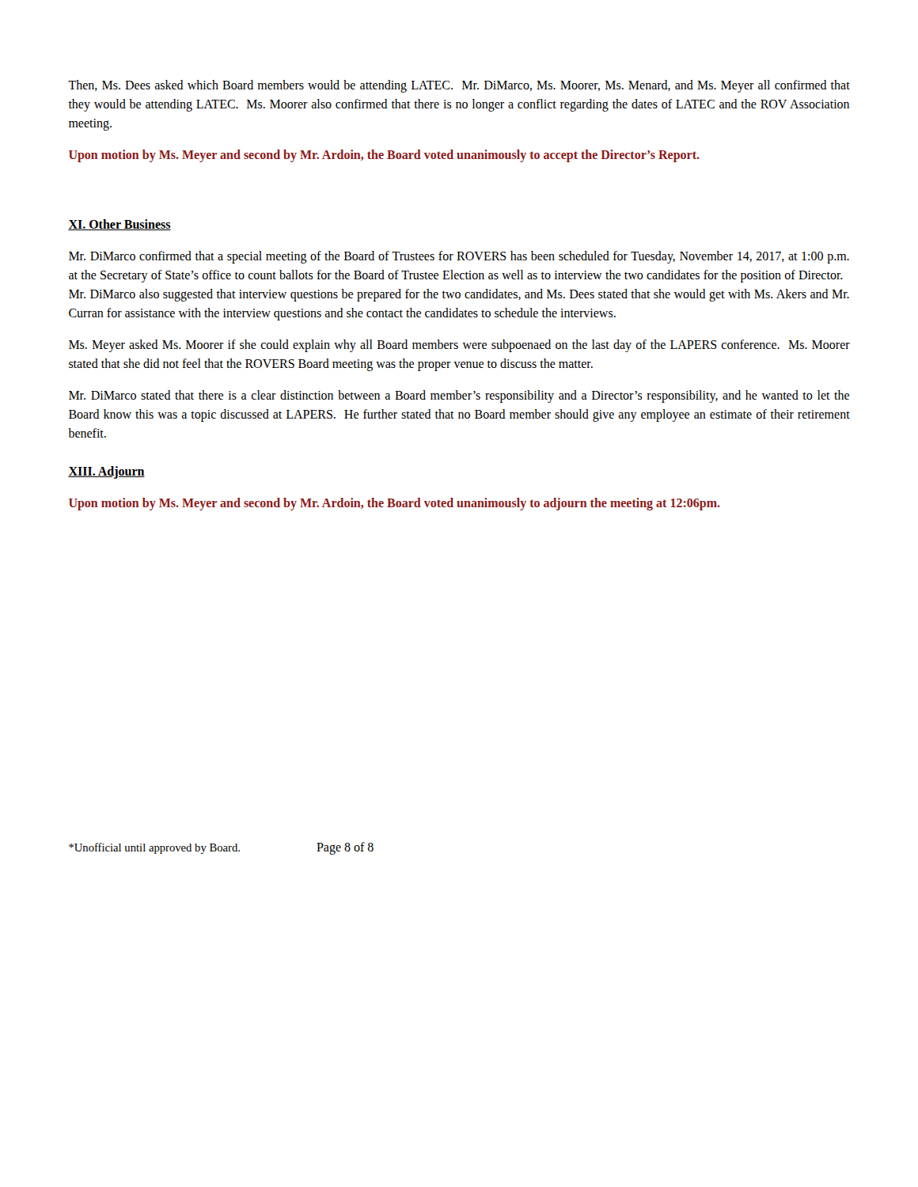Then, Ms. Dees asked which Board members would be attending LATEC. Mr. DiMarco, Ms. Moorer, Ms. Menard, and Ms. Meyer all confirmed that they would be attending LATEC. Ms. Moorer also confirmed that there is no longer a conflict regarding the dates of LATEC and the ROV Association meeting.
Upon motion by Ms. Meyer and second by Mr. Ardoin, the Board voted unanimously to accept the Director’s Report.
XI. Other Business
Mr. DiMarco confirmed that a special meeting of the Board of Trustees for ROVERS has been scheduled for Tuesday, November 14, 2017, at 1:00 p.m. at the Secretary of State’s office to count ballots for the Board of Trustee Election as well as to interview the two candidates for the position of Director. Mr. DiMarco also suggested that interview questions be prepared for the two candidates, and Ms. Dees stated that she would get with Ms. Akers and Mr. Curran for assistance with the interview questions and she contact the candidates to schedule the interviews.
Ms. Meyer asked Ms. Moorer if she could explain why all Board members were subpoenaed on the last day of the LAPERS conference. Ms. Moorer stated that she did not feel that the ROVERS Board meeting was the proper venue to discuss the matter.
Mr. DiMarco stated that there is a clear distinction between a Board member’s responsibility and a Director’s responsibility, and he wanted to let the Board know this was a topic discussed at LAPERS. He further stated that no Board member should give any employee an estimate of their retirement benefit.
XIII. Adjourn
Upon motion by Ms. Meyer and second by Mr. Ardoin, the Board voted unanimously to adjourn the meeting at 12:06pm.
*Unofficial until approved by Board. Page 8 of 8